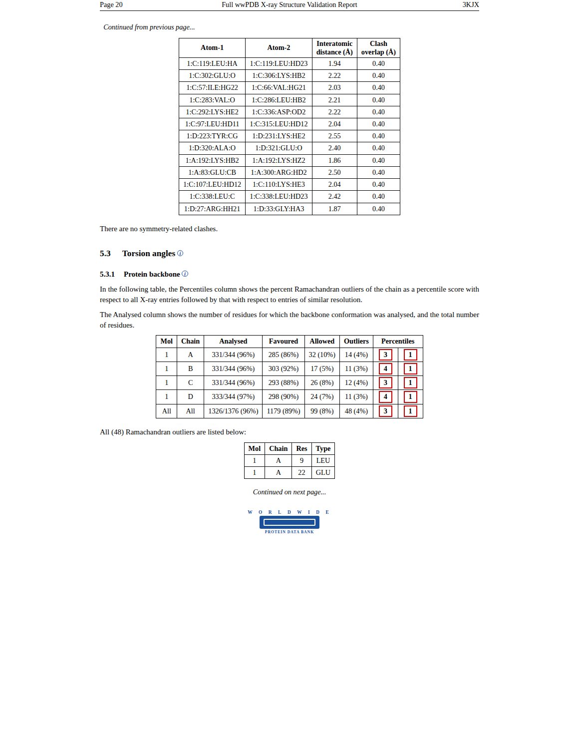Page 20
Full wwPDB X-ray Structure Validation Report
3KJX
Continued from previous page...
| Atom-1 | Atom-2 | Interatomic distance (Å) | Clash overlap (Å) |
| --- | --- | --- | --- |
| 1:C:119:LEU:HA | 1:C:119:LEU:HD23 | 1.94 | 0.40 |
| 1:C:302:GLU:O | 1:C:306:LYS:HB2 | 2.22 | 0.40 |
| 1:C:57:ILE:HG22 | 1:C:66:VAL:HG21 | 2.03 | 0.40 |
| 1:C:283:VAL:O | 1:C:286:LEU:HB2 | 2.21 | 0.40 |
| 1:C:292:LYS:HE2 | 1:C:336:ASP:OD2 | 2.22 | 0.40 |
| 1:C:97:LEU:HD11 | 1:C:315:LEU:HD12 | 2.04 | 0.40 |
| 1:D:223:TYR:CG | 1:D:231:LYS:HE2 | 2.55 | 0.40 |
| 1:D:320:ALA:O | 1:D:321:GLU:O | 2.40 | 0.40 |
| 1:A:192:LYS:HB2 | 1:A:192:LYS:HZ2 | 1.86 | 0.40 |
| 1:A:83:GLU:CB | 1:A:300:ARG:HD2 | 2.50 | 0.40 |
| 1:C:107:LEU:HD12 | 1:C:110:LYS:HE3 | 2.04 | 0.40 |
| 1:C:338:LEU:C | 1:C:338:LEU:HD23 | 2.42 | 0.40 |
| 1:D:27:ARG:HH21 | 1:D:33:GLY:HA3 | 1.87 | 0.40 |
There are no symmetry-related clashes.
5.3 Torsion anglesi
5.3.1 Protein backbonei
In the following table, the Percentiles column shows the percent Ramachandran outliers of the chain as a percentile score with respect to all X-ray entries followed by that with respect to entries of similar resolution.
The Analysed column shows the number of residues for which the backbone conformation was analysed, and the total number of residues.
| Mol | Chain | Analysed | Favoured | Allowed | Outliers | Percentiles |
| --- | --- | --- | --- | --- | --- | --- |
| 1 | A | 331/344 (96%) | 285 (86%) | 32 (10%) | 14 (4%) | 3 | 1 |
| 1 | B | 331/344 (96%) | 303 (92%) | 17 (5%) | 11 (3%) | 4 | 1 |
| 1 | C | 331/344 (96%) | 293 (88%) | 26 (8%) | 12 (4%) | 3 | 1 |
| 1 | D | 333/344 (97%) | 298 (90%) | 24 (7%) | 11 (3%) | 4 | 1 |
| All | All | 1326/1376 (96%) | 1179 (89%) | 99 (8%) | 48 (4%) | 3 | 1 |
All (48) Ramachandran outliers are listed below:
| Mol | Chain | Res | Type |
| --- | --- | --- | --- |
| 1 | A | 9 | LEU |
| 1 | A | 22 | GLU |
Continued on next page...
W O R L D W I D E
PROTEIN DATA BANK